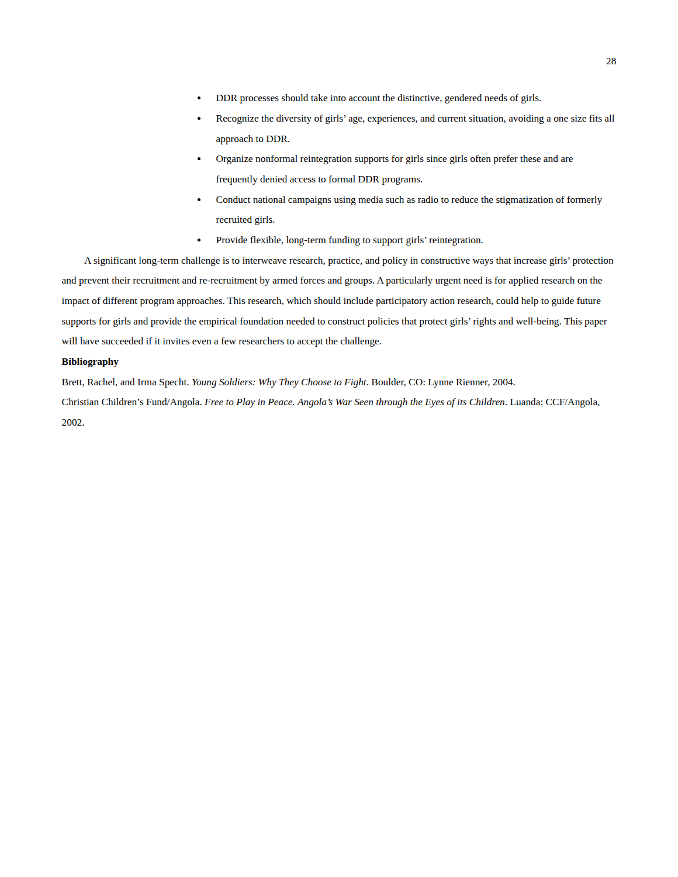28
DDR processes should take into account the distinctive, gendered needs of girls.
Recognize the diversity of girls’ age, experiences, and current situation, avoiding a one size fits all approach to DDR.
Organize nonformal reintegration supports for girls since girls often prefer these and are frequently denied access to formal DDR programs.
Conduct national campaigns using media such as radio to reduce the stigmatization of formerly recruited girls.
Provide flexible, long-term funding to support girls’ reintegration.
A significant long-term challenge is to interweave research, practice, and policy in constructive ways that increase girls’ protection and prevent their recruitment and re-recruitment by armed forces and groups. A particularly urgent need is for applied research on the impact of different program approaches. This research, which should include participatory action research, could help to guide future supports for girls and provide the empirical foundation needed to construct policies that protect girls’ rights and well-being. This paper will have succeeded if it invites even a few researchers to accept the challenge.
Bibliography
Brett, Rachel, and Irma Specht. Young Soldiers: Why They Choose to Fight. Boulder, CO: Lynne Rienner, 2004.
Christian Children’s Fund/Angola. Free to Play in Peace. Angola’s War Seen through the Eyes of its Children. Luanda: CCF/Angola, 2002.